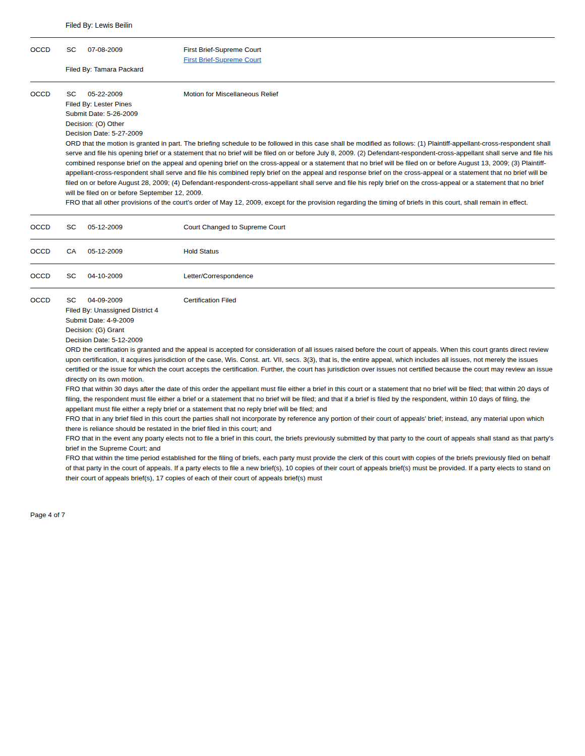Filed By: Lewis Beilin
OCCD
SC
07-08-2009
First Brief-Supreme Court
First Brief-Supreme Court
Filed By: Tamara Packard
OCCD
SC
05-22-2009
Motion for Miscellaneous Relief
Filed By: Lester Pines
Submit Date: 5-26-2009
Decision: (O) Other
Decision Date: 5-27-2009
ORD that the motion is granted in part. The briefing schedule to be followed in this case shall be modified as follows: (1) Plaintiff-appellant-cross-respondent shall serve and file his opening brief or a statement that no brief will be filed on or before July 8, 2009. (2) Defendant-respondent-cross-appellant shall serve and file his combined response brief on the appeal and opening brief on the cross-appeal or a statement that no brief will be filed on or before August 13, 2009; (3) Plaintiff-appellant-cross-respondent shall serve and file his combined reply brief on the appeal and response brief on the cross-appeal or a statement that no brief will be filed on or before August 28, 2009; (4) Defendant-respondent-cross-appellant shall serve and file his reply brief on the cross-appeal or a statement that no brief will be filed on or before September 12, 2009.
FRO that all other provisions of the court's order of May 12, 2009, except for the provision regarding the timing of briefs in this court, shall remain in effect.
OCCD
SC
05-12-2009
Court Changed to Supreme Court
OCCD
CA
05-12-2009
Hold Status
OCCD
SC
04-10-2009
Letter/Correspondence
OCCD
SC
04-09-2009
Certification Filed
Filed By: Unassigned District 4
Submit Date: 4-9-2009
Decision: (G) Grant
Decision Date: 5-12-2009
ORD the certification is granted and the appeal is accepted for consideration of all issues raised before the court of appeals. When this court grants direct review upon certification, it acquires jurisdiction of the case, Wis. Const. art. VII, secs. 3(3), that is, the entire appeal, which includes all issues, not merely the issues certified or the issue for which the court accepts the certification. Further, the court has jurisdiction over issues not certified because the court may review an issue directly on its own motion.
FRO that within 30 days after the date of this order the appellant must file either a brief in this court or a statement that no brief will be filed; that within 20 days of filing, the respondent must file either a brief or a statement that no brief will be filed; and that if a brief is filed by the respondent, within 10 days of filing, the appellant must file either a reply brief or a statement that no reply brief will be filed; and
FRO that in any brief filed in this court the parties shall not incorporate by reference any portion of their court of appeals' brief; instead, any material upon which there is reliance should be restated in the brief filed in this court; and
FRO that in the event any poarty elects not to file a brief in this court, the briefs previously submitted by that party to the court of appeals shall stand as that party's brief in the Supreme Court; and
FRO that within the time period established for the filing of briefs, each party must provide the clerk of this court with copies of the briefs previously filed on behalf of that party in the court of appeals. If a party elects to file a new brief(s), 10 copies of their court of appeals brief(s) must be provided. If a party elects to stand on their court of appeals brief(s), 17 copies of each of their court of appeals brief(s) must
Page 4 of 7